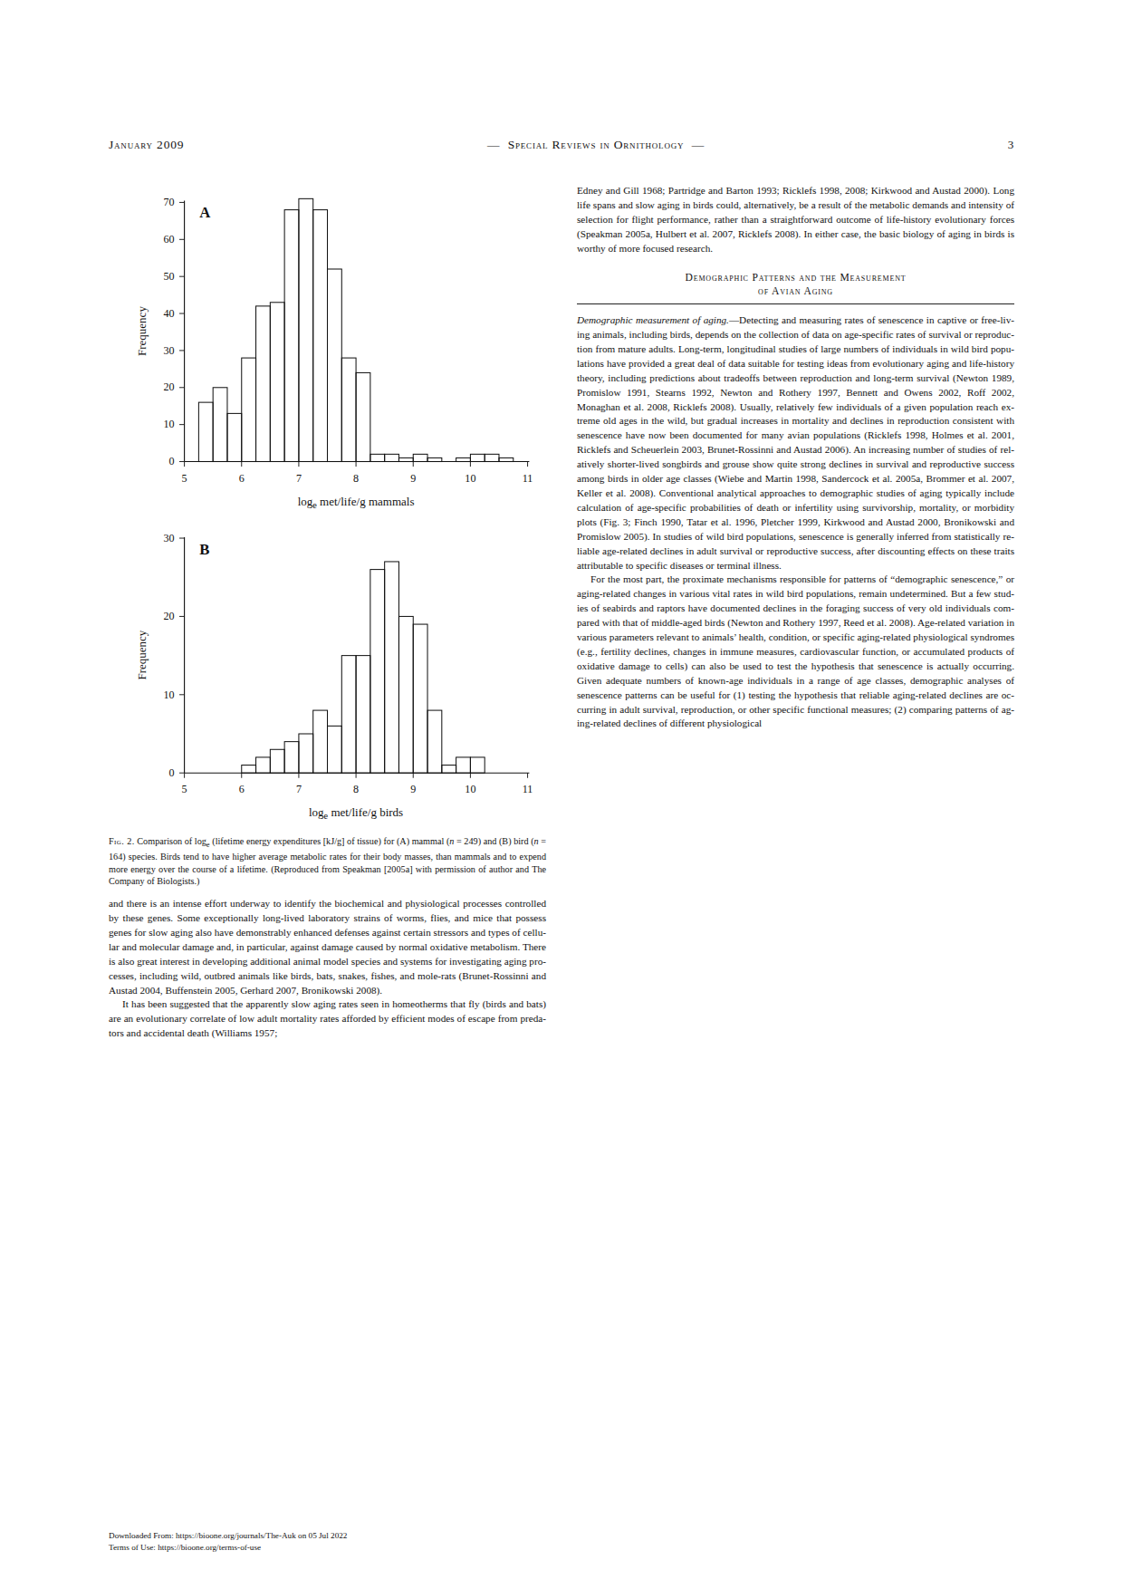January 2009
— Special Reviews in Ornithology —
3
0 10 20 30 40 50 60 70 5 6 7 8 9 10 11 Frequency loge met/life/g mammals A 0 10 20 30 5 6 7 8 9 10 11 Frequency loge met/life/g birds B
Fig. 2. Comparison of loge (lifetime energy expenditures [kJ/g] of tissue) for (A) mammal (n = 249) and (B) bird (n = 164) species. Birds tend to have higher average metabolic rates for their body masses, than mammals and to expend more energy over the course of a lifetime. (Reproduced from Speakman [2005a] with permission of author and The Company of Biologists.)
and there is an intense effort underway to identify the biochemical and physiological processes controlled by these genes. Some exceptionally long-lived laboratory strains of worms, flies, and mice that possess genes for slow aging also have demonstrably enhanced defenses against certain stressors and types of cellular and molecular damage and, in particular, against damage caused by normal oxidative metabolism. There is also great interest in developing additional animal model species and systems for investigating aging processes, including wild, outbred animals like birds, bats, snakes, fishes, and mole-rats (Brunet-Rossinni and Austad 2004, Buffenstein 2005, Gerhard 2007, Bronikowski 2008).
It has been suggested that the apparently slow aging rates seen in homeotherms that fly (birds and bats) are an evolutionary correlate of low adult mortality rates afforded by efficient modes of escape from predators and accidental death (Williams 1957;
Edney and Gill 1968; Partridge and Barton 1993; Ricklefs 1998, 2008; Kirkwood and Austad 2000). Long life spans and slow aging in birds could, alternatively, be a result of the metabolic demands and intensity of selection for flight performance, rather than a straightforward outcome of life-history evolutionary forces (Speakman 2005a, Hulbert et al. 2007, Ricklefs 2008). In either case, the basic biology of aging in birds is worthy of more focused research.
Demographic Patterns and the Measurement
of Avian Aging
Demographic measurement of aging.—Detecting and measuring rates of senescence in captive or free-living animals, including birds, depends on the collection of data on age-specific rates of survival or reproduction from mature adults. Long-term, longitudinal studies of large numbers of individuals in wild bird populations have provided a great deal of data suitable for testing ideas from evolutionary aging and life-history theory, including predictions about tradeoffs between reproduction and long-term survival (Newton 1989, Promislow 1991, Stearns 1992, Newton and Rothery 1997, Bennett and Owens 2002, Roff 2002, Monaghan et al. 2008, Ricklefs 2008). Usually, relatively few individuals of a given population reach extreme old ages in the wild, but gradual increases in mortality and declines in reproduction consistent with senescence have now been documented for many avian populations (Ricklefs 1998, Holmes et al. 2001, Ricklefs and Scheuerlein 2003, Brunet-Rossinni and Austad 2006). An increasing number of studies of relatively shorter-lived songbirds and grouse show quite strong declines in survival and reproductive success among birds in older age classes (Wiebe and Martin 1998, Sandercock et al. 2005a, Brommer et al. 2007, Keller et al. 2008). Conventional analytical approaches to demographic studies of aging typically include calculation of age-specific probabilities of death or infertility using survivorship, mortality, or morbidity plots (Fig. 3; Finch 1990, Tatar et al. 1996, Pletcher 1999, Kirkwood and Austad 2000, Bronikowski and Promislow 2005). In studies of wild bird populations, senescence is generally inferred from statistically reliable age-related declines in adult survival or reproductive success, after discounting effects on these traits attributable to specific diseases or terminal illness.
For the most part, the proximate mechanisms responsible for patterns of “demographic senescence,” or aging-related changes in various vital rates in wild bird populations, remain undetermined. But a few studies of seabirds and raptors have documented declines in the foraging success of very old individuals compared with that of middle-aged birds (Newton and Rothery 1997, Reed et al. 2008). Age-related variation in various parameters relevant to animals’ health, condition, or specific aging-related physiological syndromes (e.g., fertility declines, changes in immune measures, cardiovascular function, or accumulated products of oxidative damage to cells) can also be used to test the hypothesis that senescence is actually occurring. Given adequate numbers of known-age individuals in a range of age classes, demographic analyses of senescence patterns can be useful for (1) testing the hypothesis that reliable aging-related declines are occurring in adult survival, reproduction, or other specific functional measures; (2) comparing patterns of aging-related declines of different physiological
Downloaded From: https://bioone.org/journals/The-Auk on 05 Jul 2022
Terms of Use: https://bioone.org/terms-of-use